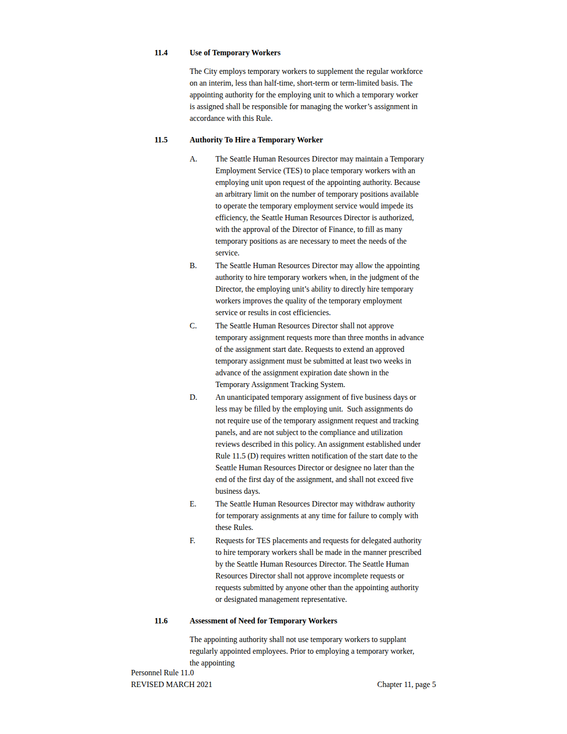11.4 Use of Temporary Workers
The City employs temporary workers to supplement the regular workforce on an interim, less than half-time, short-term or term-limited basis. The appointing authority for the employing unit to which a temporary worker is assigned shall be responsible for managing the worker’s assignment in accordance with this Rule.
11.5 Authority To Hire a Temporary Worker
A. The Seattle Human Resources Director may maintain a Temporary Employment Service (TES) to place temporary workers with an employing unit upon request of the appointing authority. Because an arbitrary limit on the number of temporary positions available to operate the temporary employment service would impede its efficiency, the Seattle Human Resources Director is authorized, with the approval of the Director of Finance, to fill as many temporary positions as are necessary to meet the needs of the service.
B. The Seattle Human Resources Director may allow the appointing authority to hire temporary workers when, in the judgment of the Director, the employing unit’s ability to directly hire temporary workers improves the quality of the temporary employment service or results in cost efficiencies.
C. The Seattle Human Resources Director shall not approve temporary assignment requests more than three months in advance of the assignment start date. Requests to extend an approved temporary assignment must be submitted at least two weeks in advance of the assignment expiration date shown in the Temporary Assignment Tracking System.
D. An unanticipated temporary assignment of five business days or less may be filled by the employing unit. Such assignments do not require use of the temporary assignment request and tracking panels, and are not subject to the compliance and utilization reviews described in this policy. An assignment established under Rule 11.5 (D) requires written notification of the start date to the Seattle Human Resources Director or designee no later than the end of the first day of the assignment, and shall not exceed five business days.
E. The Seattle Human Resources Director may withdraw authority for temporary assignments at any time for failure to comply with these Rules.
F. Requests for TES placements and requests for delegated authority to hire temporary workers shall be made in the manner prescribed by the Seattle Human Resources Director. The Seattle Human Resources Director shall not approve incomplete requests or requests submitted by anyone other than the appointing authority or designated management representative.
11.6 Assessment of Need for Temporary Workers
The appointing authority shall not use temporary workers to supplant regularly appointed employees. Prior to employing a temporary worker, the appointing
Personnel Rule 11.0
REVISED MARCH 2021 Chapter 11, page 5